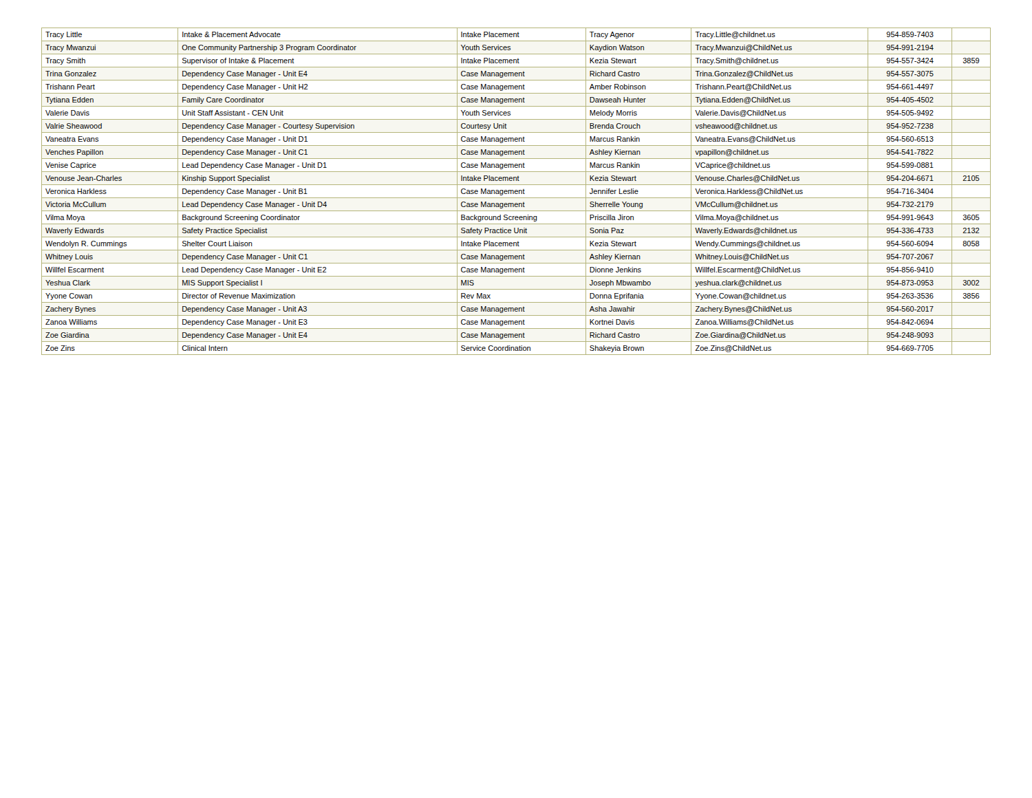| Tracy Little | Intake & Placement Advocate | Intake Placement | Tracy Agenor | Tracy.Little@childnet.us | 954-859-7403 | |
| Tracy Mwanzui | One Community Partnership 3 Program Coordinator | Youth Services | Kaydion Watson | Tracy.Mwanzui@ChildNet.us | 954-991-2194 | |
| Tracy Smith | Supervisor of Intake & Placement | Intake Placement | Kezia Stewart | Tracy.Smith@childnet.us | 954-557-3424 | 3859 |
| Trina Gonzalez | Dependency Case Manager - Unit E4 | Case Management | Richard Castro | Trina.Gonzalez@ChildNet.us | 954-557-3075 | |
| Trishann Peart | Dependency Case Manager - Unit H2 | Case Management | Amber Robinson | Trishann.Peart@ChildNet.us | 954-661-4497 | |
| Tytiana Edden | Family Care Coordinator | Case Management | Dawseah Hunter | Tytiana.Edden@ChildNet.us | 954-405-4502 | |
| Valerie Davis | Unit Staff Assistant - CEN Unit | Youth Services | Melody Morris | Valerie.Davis@ChildNet.us | 954-505-9492 | |
| Valrie Sheawood | Dependency Case Manager - Courtesy Supervision | Courtesy Unit | Brenda Crouch | vsheawood@childnet.us | 954-952-7238 | |
| Vaneatra Evans | Dependency Case Manager - Unit D1 | Case Management | Marcus Rankin | Vaneatra.Evans@ChildNet.us | 954-560-6513 | |
| Venches Papillon | Dependency Case Manager - Unit C1 | Case Management | Ashley Kiernan | vpapillon@childnet.us | 954-541-7822 | |
| Venise Caprice | Lead Dependency Case Manager - Unit D1 | Case Management | Marcus Rankin | VCaprice@childnet.us | 954-599-0881 | |
| Venouse Jean-Charles | Kinship Support Specialist | Intake Placement | Kezia Stewart | Venouse.Charles@ChildNet.us | 954-204-6671 | 2105 |
| Veronica Harkless | Dependency Case Manager - Unit B1 | Case Management | Jennifer Leslie | Veronica.Harkless@ChildNet.us | 954-716-3404 | |
| Victoria McCullum | Lead Dependency Case Manager - Unit D4 | Case Management | Sherrelle Young | VMcCullum@childnet.us | 954-732-2179 | |
| Vilma Moya | Background Screening Coordinator | Background Screening | Priscilla Jiron | Vilma.Moya@childnet.us | 954-991-9643 | 3605 |
| Waverly Edwards | Safety Practice Specialist | Safety Practice Unit | Sonia Paz | Waverly.Edwards@childnet.us | 954-336-4733 | 2132 |
| Wendolyn R. Cummings | Shelter Court Liaison | Intake Placement | Kezia Stewart | Wendy.Cummings@childnet.us | 954-560-6094 | 8058 |
| Whitney Louis | Dependency Case Manager - Unit C1 | Case Management | Ashley Kiernan | Whitney.Louis@ChildNet.us | 954-707-2067 | |
| Willfel Escarment | Lead Dependency Case Manager - Unit E2 | Case Management | Dionne Jenkins | Willfel.Escarment@ChildNet.us | 954-856-9410 | |
| Yeshua Clark | MIS Support Specialist I | MIS | Joseph Mbwambo | yeshua.clark@childnet.us | 954-873-0953 | 3002 |
| Yyone Cowan | Director of Revenue Maximization | Rev Max | Donna Eprifania | Yyone.Cowan@childnet.us | 954-263-3536 | 3856 |
| Zachery Bynes | Dependency Case Manager - Unit A3 | Case Management | Asha Jawahir | Zachery.Bynes@ChildNet.us | 954-560-2017 | |
| Zanoa Williams | Dependency Case Manager - Unit E3 | Case Management | Kortnei Davis | Zanoa.Williams@ChildNet.us | 954-842-0694 | |
| Zoe Giardina | Dependency Case Manager - Unit E4 | Case Management | Richard Castro | Zoe.Giardina@ChildNet.us | 954-248-9093 | |
| Zoe Zins | Clinical Intern | Service Coordination | Shakeyia Brown | Zoe.Zins@ChildNet.us | 954-669-7705 | |